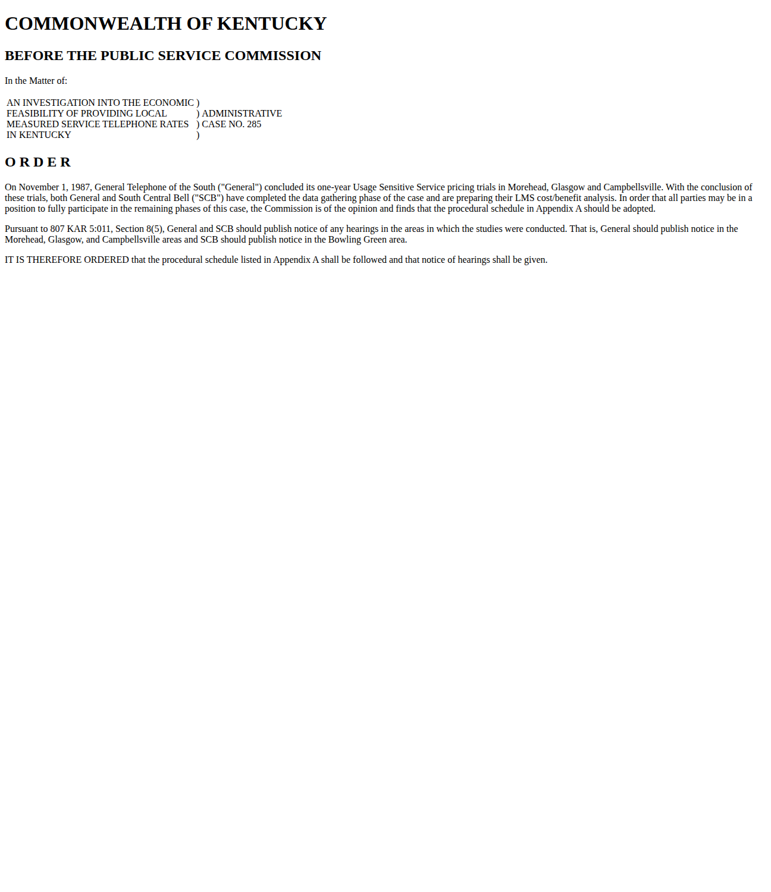COMMONWEALTH OF KENTUCKY
BEFORE THE PUBLIC SERVICE COMMISSION
In the Matter of:
| AN INVESTIGATION INTO THE ECONOMIC FEASIBILITY OF PROVIDING LOCAL MEASURED SERVICE TELEPHONE RATES IN KENTUCKY | ) ) ) ) | ADMINISTRATIVE CASE NO. 285 |
O R D E R
On November 1, 1987, General Telephone of the South ("General") concluded its one-year Usage Sensitive Service pricing trials in Morehead, Glasgow and Campbellsville. With the conclusion of these trials, both General and South Central Bell ("SCB") have completed the data gathering phase of the case and are preparing their LMS cost/benefit analysis. In order that all parties may be in a position to fully participate in the remaining phases of this case, the Commission is of the opinion and finds that the procedural schedule in Appendix A should be adopted.
Pursuant to 807 KAR 5:011, Section 8(5), General and SCB should publish notice of any hearings in the areas in which the studies were conducted. That is, General should publish notice in the Morehead, Glasgow, and Campbellsville areas and SCB should publish notice in the Bowling Green area.
IT IS THEREFORE ORDERED that the procedural schedule listed in Appendix A shall be followed and that notice of hearings shall be given.